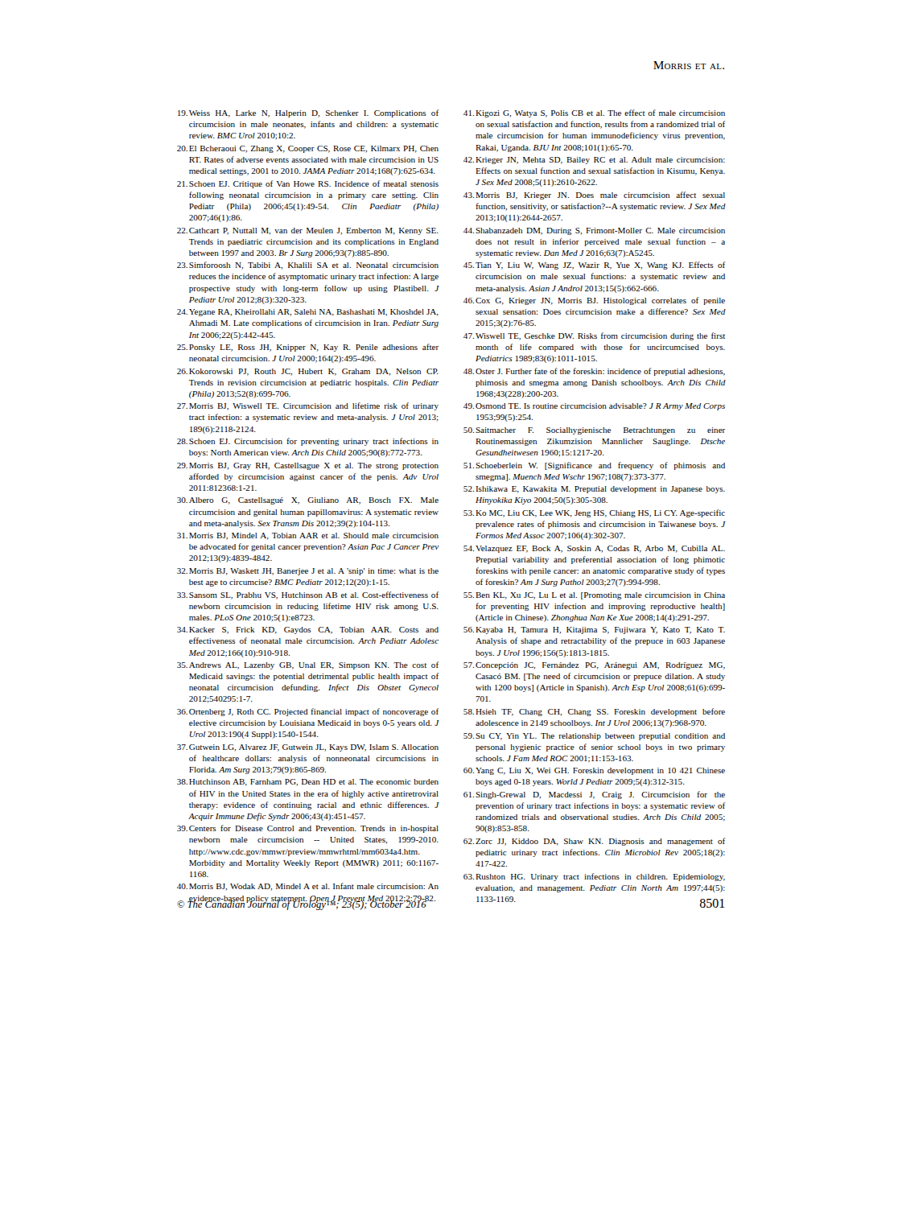Morris et al.
19. Weiss HA, Larke N, Halperin D, Schenker I. Complications of circumcision in male neonates, infants and children: a systematic review. BMC Urol 2010;10:2.
20. El Bcheraoui C, Zhang X, Cooper CS, Rose CE, Kilmarx PH, Chen RT. Rates of adverse events associated with male circumcision in US medical settings, 2001 to 2010. JAMA Pediatr 2014;168(7):625-634.
21. Schoen EJ. Critique of Van Howe RS. Incidence of meatal stenosis following neonatal circumcision in a primary care setting. Clin Pediatr (Phila) 2006;45(1):49-54. Clin Paediatr (Phila) 2007;46(1):86.
22. Cathcart P, Nuttall M, van der Meulen J, Emberton M, Kenny SE. Trends in paediatric circumcision and its complications in England between 1997 and 2003. Br J Surg 2006;93(7):885-890.
23. Simforoosh N, Tabibi A, Khalili SA et al. Neonatal circumcision reduces the incidence of asymptomatic urinary tract infection: A large prospective study with long-term follow up using Plastibell. J Pediatr Urol 2012;8(3):320-323.
24. Yegane RA, Kheirollahi AR, Salehi NA, Bashashati M, Khoshdel JA, Ahmadi M. Late complications of circumcision in Iran. Pediatr Surg Int 2006;22(5):442-445.
25. Ponsky LE, Ross JH, Knipper N, Kay R. Penile adhesions after neonatal circumcision. J Urol 2000;164(2):495-496.
26. Kokorowski PJ, Routh JC, Hubert K, Graham DA, Nelson CP. Trends in revision circumcision at pediatric hospitals. Clin Pediatr (Phila) 2013;52(8):699-706.
27. Morris BJ, Wiswell TE. Circumcision and lifetime risk of urinary tract infection: a systematic review and meta-analysis. J Urol 2013; 189(6):2118-2124.
28. Schoen EJ. Circumcision for preventing urinary tract infections in boys: North American view. Arch Dis Child 2005;90(8):772-773.
29. Morris BJ, Gray RH, Castellsague X et al. The strong protection afforded by circumcision against cancer of the penis. Adv Urol 2011:812368:1-21.
30. Albero G, Castellsagué X, Giuliano AR, Bosch FX. Male circumcision and genital human papillomavirus: A systematic review and meta-analysis. Sex Transm Dis 2012;39(2):104-113.
31. Morris BJ, Mindel A, Tobian AAR et al. Should male circumcision be advocated for genital cancer prevention? Asian Pac J Cancer Prev 2012;13(9):4839-4842.
32. Morris BJ, Waskett JH, Banerjee J et al. A 'snip' in time: what is the best age to circumcise? BMC Pediatr 2012;12(20):1-15.
33. Sansom SL, Prabhu VS, Hutchinson AB et al. Cost-effectiveness of newborn circumcision in reducing lifetime HIV risk among U.S. males. PLoS One 2010;5(1):e8723.
34. Kacker S, Frick KD, Gaydos CA, Tobian AAR. Costs and effectiveness of neonatal male circumcision. Arch Pediatr Adolesc Med 2012;166(10):910-918.
35. Andrews AL, Lazenby GB, Unal ER, Simpson KN. The cost of Medicaid savings: the potential detrimental public health impact of neonatal circumcision defunding. Infect Dis Obstet Gynecol 2012;540295:1-7.
36. Ortenberg J, Roth CC. Projected financial impact of noncoverage of elective circumcision by Louisiana Medicaid in boys 0-5 years old. J Urol 2013:190(4 Suppl):1540-1544.
37. Gutwein LG, Alvarez JF, Gutwein JL, Kays DW, Islam S. Allocation of healthcare dollars: analysis of nonneonatal circumcisions in Florida. Am Surg 2013;79(9):865-869.
38. Hutchinson AB, Farnham PG, Dean HD et al. The economic burden of HIV in the United States in the era of highly active antiretroviral therapy: evidence of continuing racial and ethnic differences. J Acquir Immune Defic Syndr 2006;43(4):451-457.
39. Centers for Disease Control and Prevention. Trends in in-hospital newborn male circumcision -- United States, 1999-2010. http://www.cdc.gov/mmwr/preview/mmwrhtml/mm6034a4.htm. Morbidity and Mortality Weekly Report (MMWR) 2011; 60:1167-1168.
40. Morris BJ, Wodak AD, Mindel A et al. Infant male circumcision: An evidence-based policy statement. Open J Prevent Med 2012;2:79-82.
41. Kigozi G, Watya S, Polis CB et al. The effect of male circumcision on sexual satisfaction and function, results from a randomized trial of male circumcision for human immunodeficiency virus prevention, Rakai, Uganda. BJU Int 2008;101(1):65-70.
42. Krieger JN, Mehta SD, Bailey RC et al. Adult male circumcision: Effects on sexual function and sexual satisfaction in Kisumu, Kenya. J Sex Med 2008;5(11):2610-2622.
43. Morris BJ, Krieger JN. Does male circumcision affect sexual function, sensitivity, or satisfaction?--A systematic review. J Sex Med 2013;10(11):2644-2657.
44. Shabanzadeh DM, During S, Frimont-Moller C. Male circumcision does not result in inferior perceived male sexual function – a systematic review. Dan Med J 2016;63(7):A5245.
45. Tian Y, Liu W, Wang JZ, Wazir R, Yue X, Wang KJ. Effects of circumcision on male sexual functions: a systematic review and meta-analysis. Asian J Androl 2013;15(5):662-666.
46. Cox G, Krieger JN, Morris BJ. Histological correlates of penile sexual sensation: Does circumcision make a difference? Sex Med 2015;3(2):76-85.
47. Wiswell TE, Geschke DW. Risks from circumcision during the first month of life compared with those for uncircumcised boys. Pediatrics 1989;83(6):1011-1015.
48. Oster J. Further fate of the foreskin: incidence of preputial adhesions, phimosis and smegma among Danish schoolboys. Arch Dis Child 1968;43(228):200-203.
49. Osmond TE. Is routine circumcision advisable? J R Army Med Corps 1953;99(5):254.
50. Saitmacher F. Socialhygienische Betrachtungen zu einer Routinemassigen Zikumzision Mannlicher Sauglinge. Dtsche Gesundheitwesen 1960;15:1217-20.
51. Schoeberlein W. [Significance and frequency of phimosis and smegma]. Muench Med Wschr 1967;108(7):373-377.
52. Ishikawa E, Kawakita M. Preputial development in Japanese boys. Hinyokika Kiyo 2004;50(5):305-308.
53. Ko MC, Liu CK, Lee WK, Jeng HS, Chiang HS, Li CY. Age-specific prevalence rates of phimosis and circumcision in Taiwanese boys. J Formos Med Assoc 2007;106(4):302-307.
54. Velazquez EF, Bock A, Soskin A, Codas R, Arbo M, Cubilla AL. Preputial variability and preferential association of long phimotic foreskins with penile cancer: an anatomic comparative study of types of foreskin? Am J Surg Pathol 2003;27(7):994-998.
55. Ben KL, Xu JC, Lu L et al. [Promoting male circumcision in China for preventing HIV infection and improving reproductive health] (Article in Chinese). Zhonghua Nan Ke Xue 2008;14(4):291-297.
56. Kayaba H, Tamura H, Kitajima S, Fujiwara Y, Kato T, Kato T. Analysis of shape and retractability of the prepuce in 603 Japanese boys. J Urol 1996;156(5):1813-1815.
57. Concepción JC, Fernández PG, Aránegui AM, Rodríguez MG, Casacó BM. [The need of circumcision or prepuce dilation. A study with 1200 boys] (Article in Spanish). Arch Esp Urol 2008;61(6):699-701.
58. Hsieh TF, Chang CH, Chang SS. Foreskin development before adolescence in 2149 schoolboys. Int J Urol 2006;13(7):968-970.
59. Su CY, Yin YL. The relationship between preputial condition and personal hygienic practice of senior school boys in two primary schools. J Fam Med ROC 2001;11:153-163.
60. Yang C, Liu X, Wei GH. Foreskin development in 10 421 Chinese boys aged 0-18 years. World J Pediatr 2009;5(4):312-315.
61. Singh-Grewal D, Macdessi J, Craig J. Circumcision for the prevention of urinary tract infections in boys: a systematic review of randomized trials and observational studies. Arch Dis Child 2005; 90(8):853-858.
62. Zorc JJ, Kiddoo DA, Shaw KN. Diagnosis and management of pediatric urinary tract infections. Clin Microbiol Rev 2005;18(2): 417-422.
63. Rushton HG. Urinary tract infections in children. Epidemiology, evaluation, and management. Pediatr Clin North Am 1997;44(5): 1133-1169.
© The Canadian Journal of Urology™; 23(5); October 2016
8501